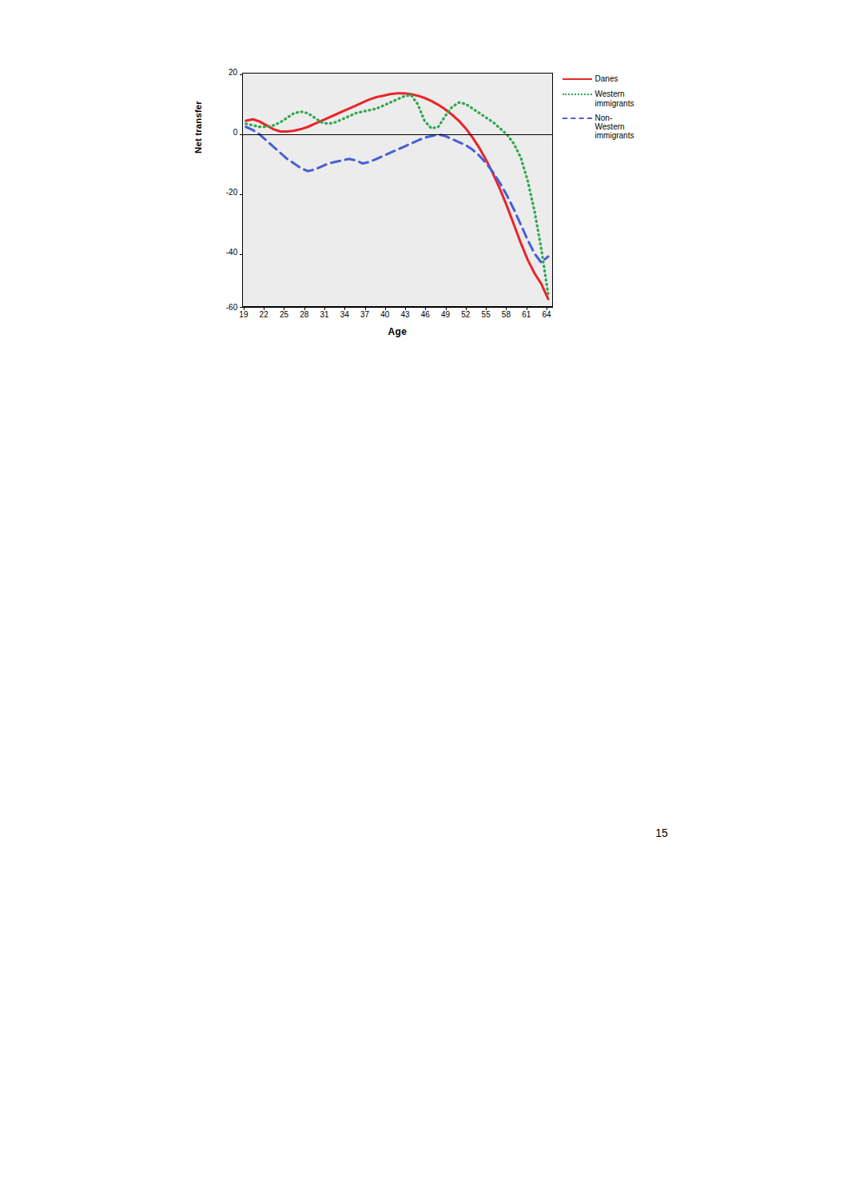Net transfer
20
0
-20
-40
-60
19
22
25
28
31
34
37
40
43
46
49
52
55
58
61
64
Age
Danes
Western immigrants
Non-Western
immigrants
15